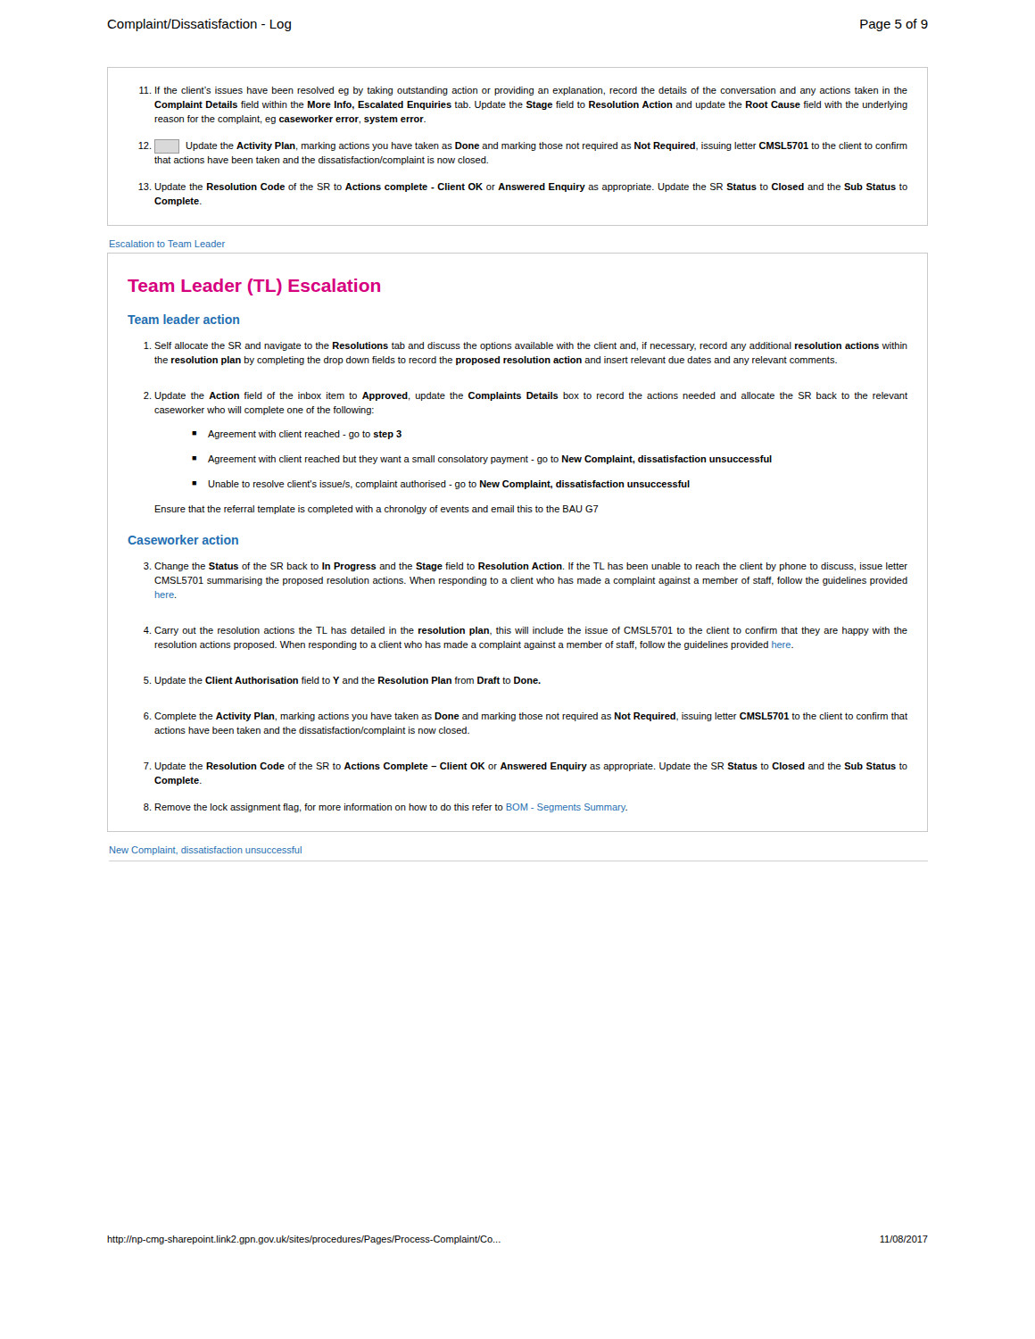Complaint/Dissatisfaction - Log
Page 5 of 9
If the client’s issues have been resolved eg by taking outstanding action or providing an explanation, record the details of the conversation and any actions taken in the Complaint Details field within the More Info, Escalated Enquiries tab. Update the Stage field to Resolution Action and update the Root Cause field with the underlying reason for the complaint, eg caseworker error, system error.
Update the Activity Plan, marking actions you have taken as Done and marking those not required as Not Required, issuing letter CMSL5701 to the client to confirm that actions have been taken and the dissatisfaction/complaint is now closed.
Update the Resolution Code of the SR to Actions complete - Client OK or Answered Enquiry as appropriate. Update the SR Status to Closed and the Sub Status to Complete.
Escalation to Team Leader
Team Leader (TL) Escalation
Team leader action
Self allocate the SR and navigate to the Resolutions tab and discuss the options available with the client and, if necessary, record any additional resolution actions within the resolution plan by completing the drop down fields to record the proposed resolution action and insert relevant due dates and any relevant comments.
Update the Action field of the inbox item to Approved, update the Complaints Details box to record the actions needed and allocate the SR back to the relevant caseworker who will complete one of the following:
Agreement with client reached - go to step 3
Agreement with client reached but they want a small consolatory payment - go to New Complaint, dissatisfaction unsuccessful
Unable to resolve client's issue/s, complaint authorised - go to New Complaint, dissatisfaction unsuccessful
Ensure that the referral template is completed with a chronolgy of events and email this to the BAU G7
Caseworker action
Change the Status of the SR back to In Progress and the Stage field to Resolution Action. If the TL has been unable to reach the client by phone to discuss, issue letter CMSL5701 summarising the proposed resolution actions. When responding to a client who has made a complaint against a member of staff, follow the guidelines provided here.
Carry out the resolution actions the TL has detailed in the resolution plan, this will include the issue of CMSL5701 to the client to confirm that they are happy with the resolution actions proposed. When responding to a client who has made a complaint against a member of staff, follow the guidelines provided here.
Update the Client Authorisation field to Y and the Resolution Plan from Draft to Done.
Complete the Activity Plan, marking actions you have taken as Done and marking those not required as Not Required, issuing letter CMSL5701 to the client to confirm that actions have been taken and the dissatisfaction/complaint is now closed.
Update the Resolution Code of the SR to Actions Complete – Client OK or Answered Enquiry as appropriate. Update the SR Status to Closed and the Sub Status to Complete.
Remove the lock assignment flag, for more information on how to do this refer to BOM - Segments Summary.
New Complaint, dissatisfaction unsuccessful
http://np-cmg-sharepoint.link2.gpn.gov.uk/sites/procedures/Pages/Process-Complaint/Co...
11/08/2017